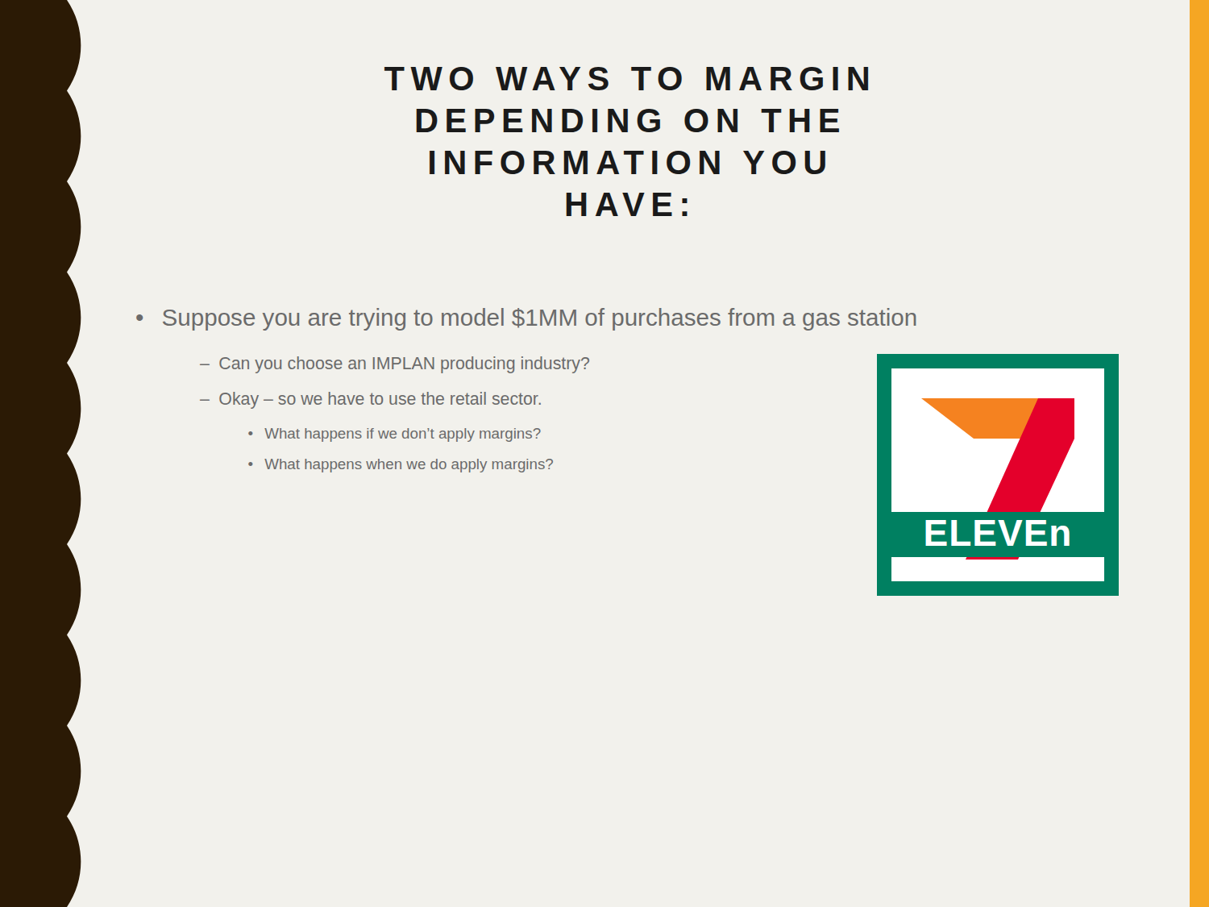Two Ways to Margin Depending on the Information You Have:
ELEVEn
Suppose you are trying to model $1MM of purchases from a gas station
Can you choose an IMPLAN producing industry?
Okay – so we have to use the retail sector.
What happens if we don’t apply margins?
What happens when we do apply margins?